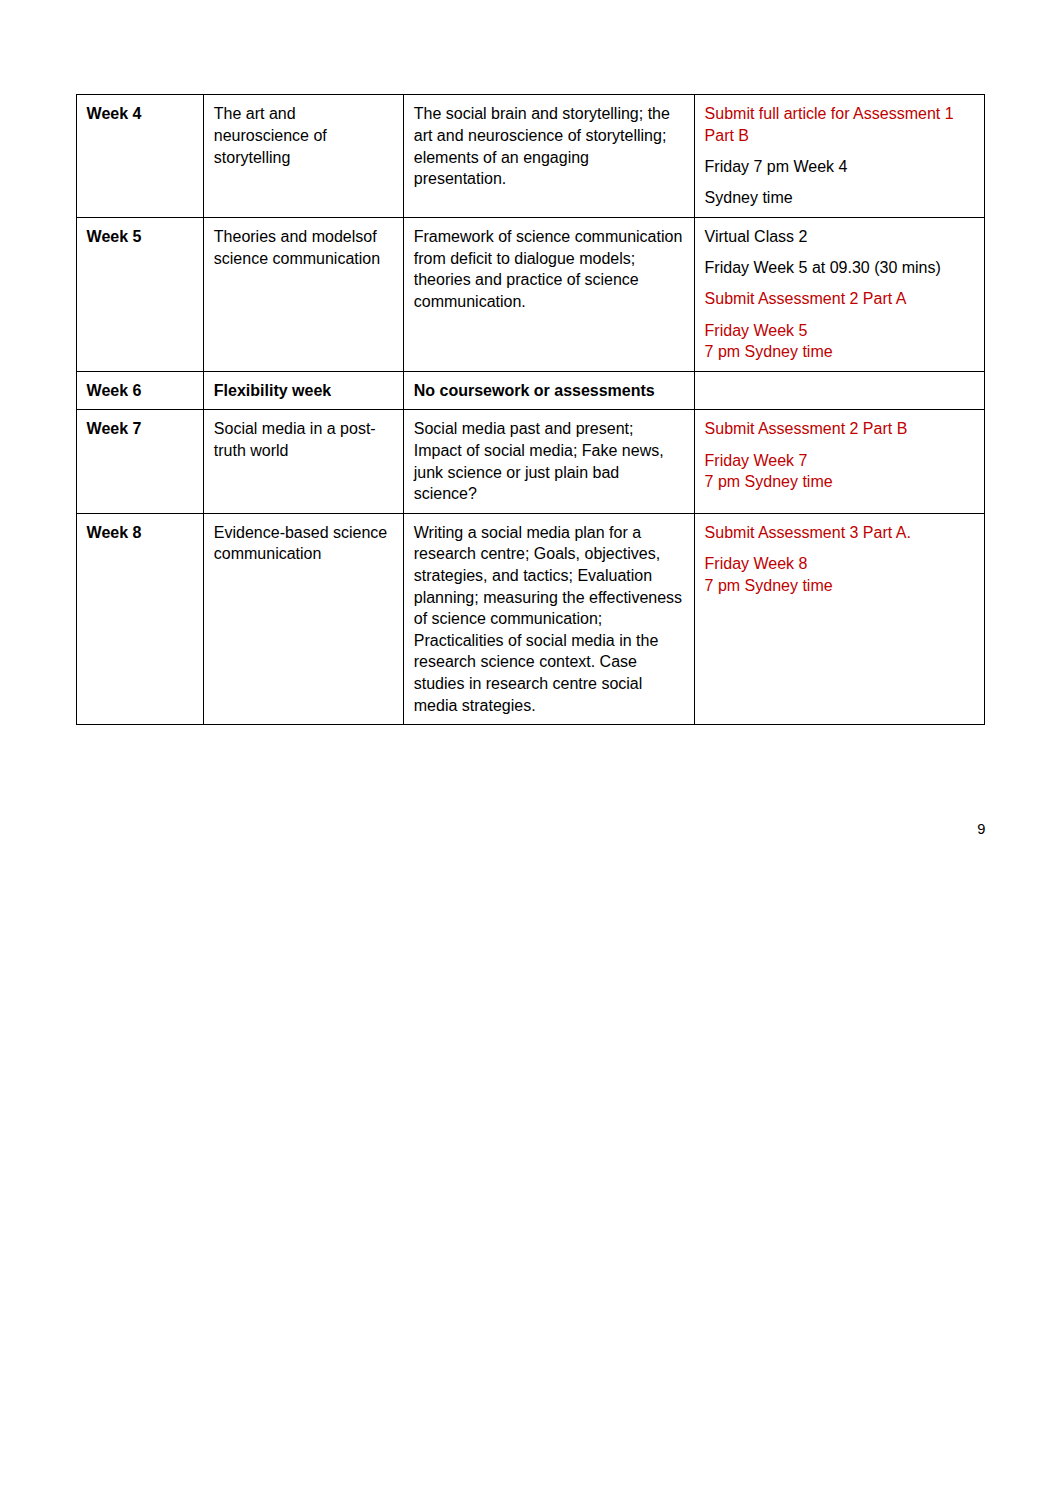| Week 4 | The art and neuroscience of storytelling | The social brain and storytelling; the art and neuroscience of storytelling; elements of an engaging presentation. | Submit full article for Assessment 1 Part B Friday 7 pm Week 4 Sydney time |
| Week 5 | Theories and modelsof science communication | Framework of science communication from deficit to dialogue models; theories and practice of science communication. | Virtual Class 2 Friday Week 5 at 09.30 (30 mins) Submit Assessment 2 Part A Friday Week 5 7 pm Sydney time |
| Week 6 | Flexibility week | No coursework or assessments | |
| Week 7 | Social media in a post-truth world | Social media past and present; Impact of social media; Fake news, junk science or just plain bad science? | Submit Assessment 2 Part B Friday Week 7 7 pm Sydney time |
| Week 8 | Evidence-based science communication | Writing a social media plan for a research centre; Goals, objectives, strategies, and tactics; Evaluation planning; measuring the effectiveness of science communication; Practicalities of social media in the research science context. Case studies in research centre social media strategies. | Submit Assessment 3 Part A. Friday Week 8 7 pm Sydney time |
9